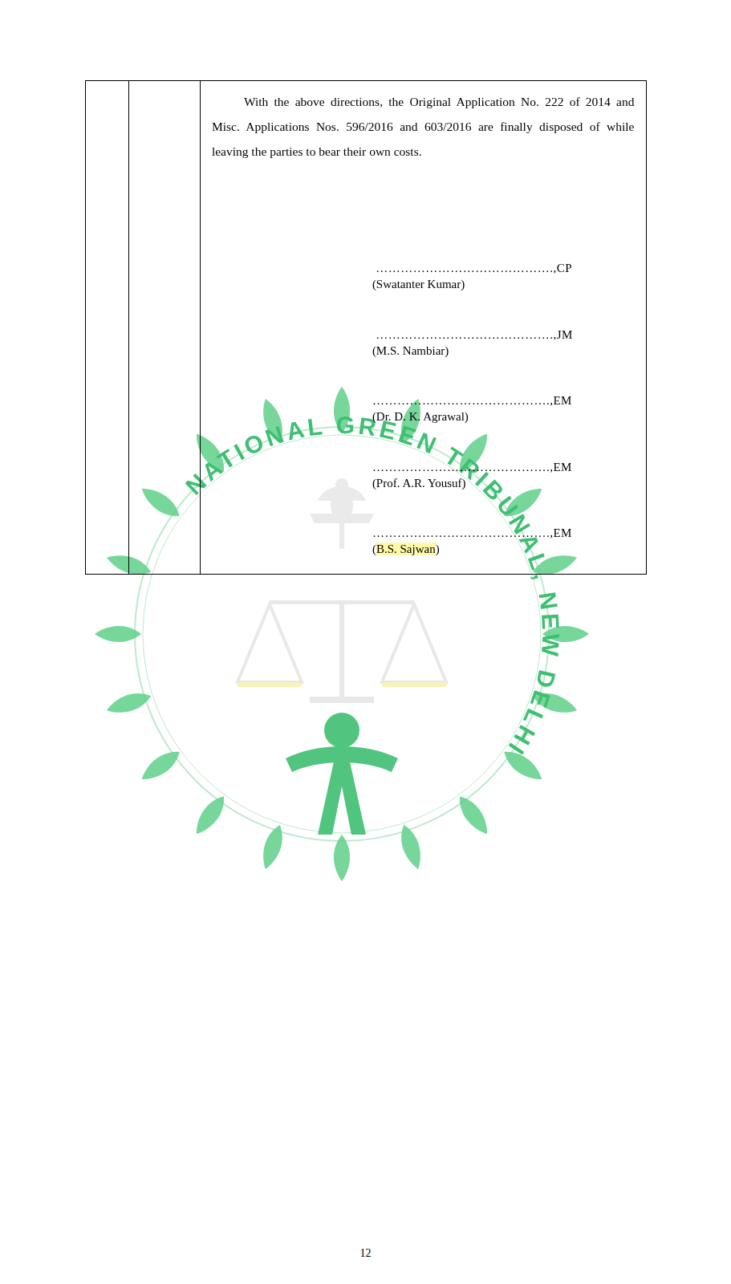NATIONAL GREEN TRIBUNAL, NEW DELHI
| | | With the above directions, the Original Application No. 222 of 2014 and Misc. Applications Nos. 596/2016 and 603/2016 are finally disposed of while leaving the parties to bear their own costs. …………………………………….,CP (Swatanter Kumar) …………………………………….,JM (M.S. Nambiar) …………………………………….,EM (Dr. D. K. Agrawal) …………………………………….,EM (Prof. A.R. Yousuf) …………………………………….,EM ( B.S. Sajwan ) |
12